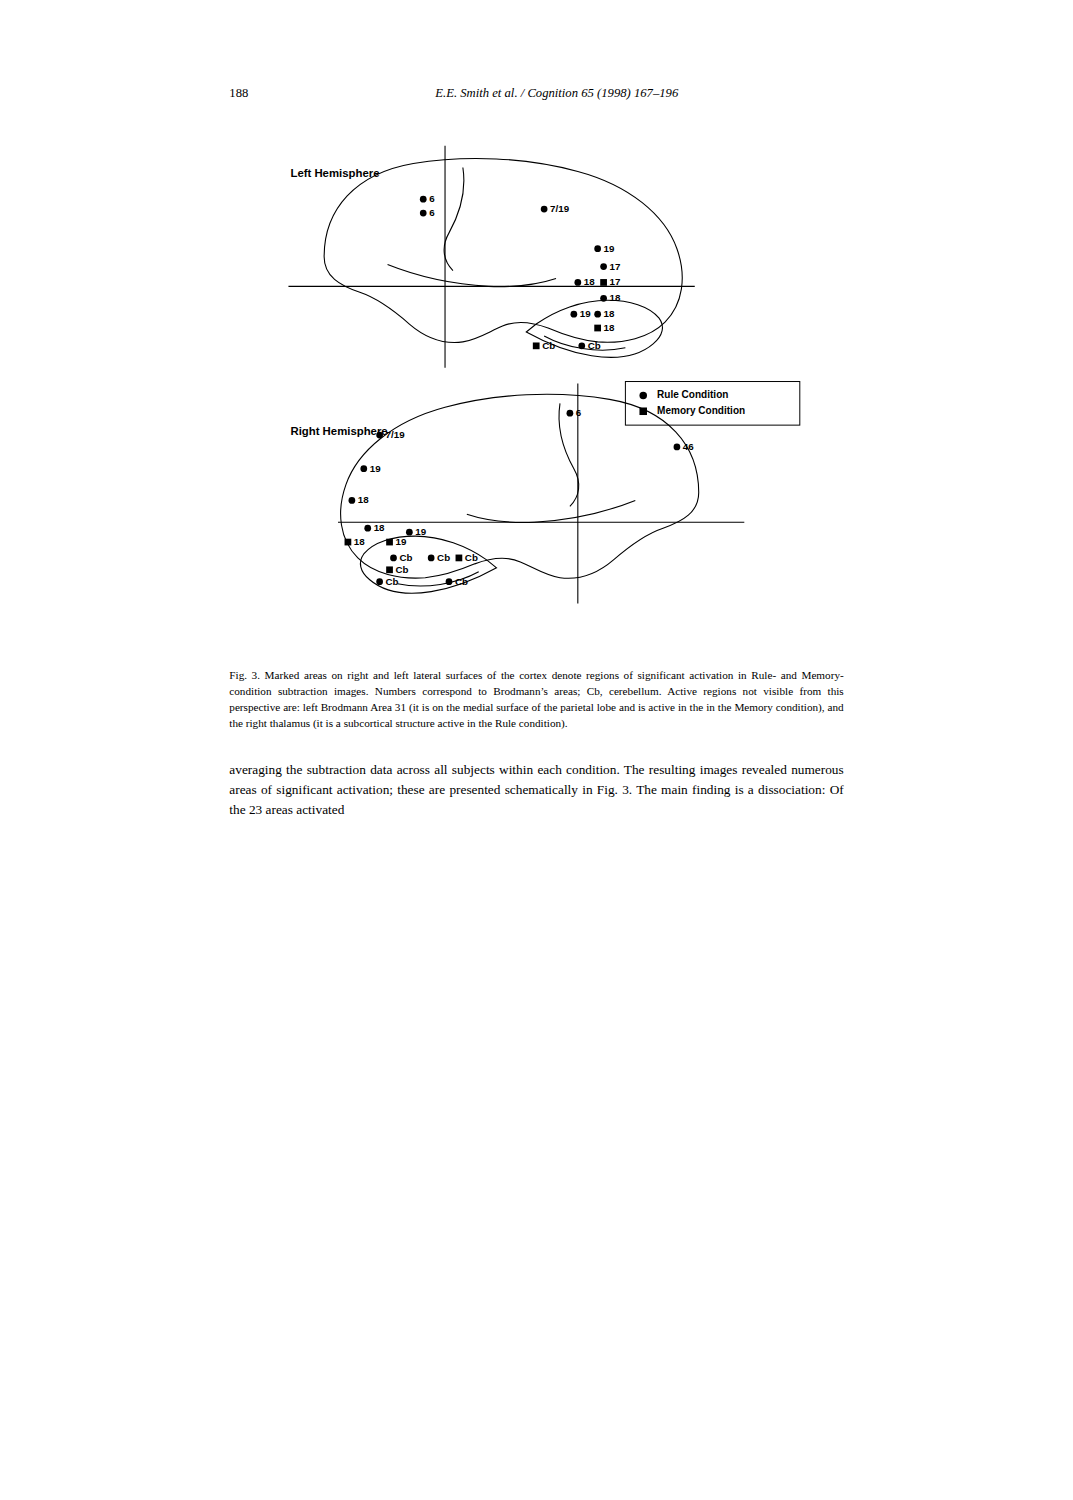188 E.E. Smith et al. / Cognition 65 (1998) 167–196
Left Hemisphere 6 6 7/19 19 17 18 17 18 19 18 18 Cb Cb Rule Condition Memory Condition Right Hemisphere 6 7/19 46 19 18 18 19 18 19 Cb Cb Cb Cb Cb Cb
Fig. 3. Marked areas on right and left lateral surfaces of the cortex denote regions of significant activation in Rule- and Memory-condition subtraction images. Numbers correspond to Brodmann’s areas; Cb, cerebellum. Active regions not visible from this perspective are: left Brodmann Area 31 (it is on the medial surface of the parietal lobe and is active in the in the Memory condition), and the right thalamus (it is a subcortical structure active in the Rule condition).
averaging the subtraction data across all subjects within each condition. The resulting images revealed numerous areas of significant activation; these are presented schematically in Fig. 3. The main finding is a dissociation: Of the 23 areas activated